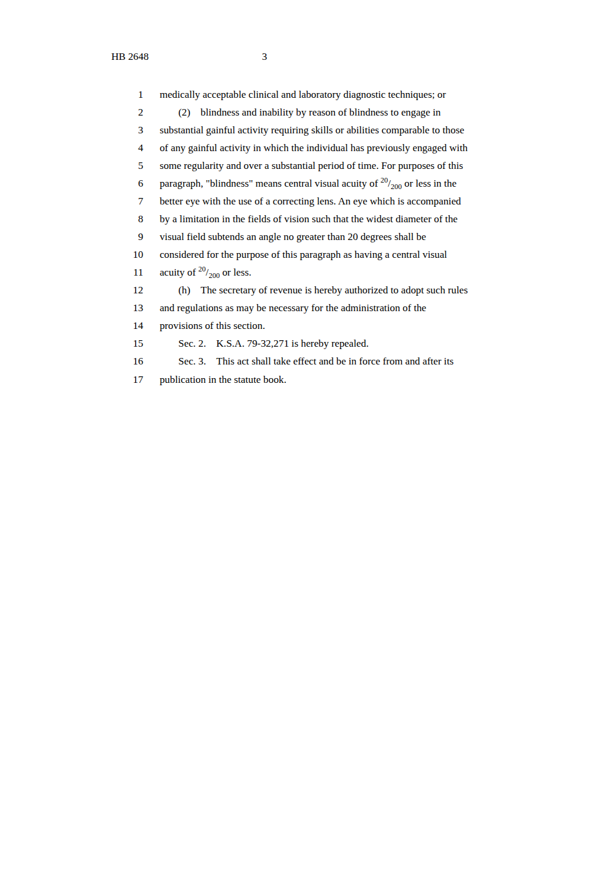HB 2648 3
| 1 | medically acceptable clinical and laboratory diagnostic techniques; or |
| 2 | (2) blindness and inability by reason of blindness to engage in |
| 3 | substantial gainful activity requiring skills or abilities comparable to those |
| 4 | of any gainful activity in which the individual has previously engaged with |
| 5 | some regularity and over a substantial period of time. For purposes of this |
| 6 | paragraph, "blindness" means central visual acuity of 20 / 200 or less in the |
| 7 | better eye with the use of a correcting lens. An eye which is accompanied |
| 8 | by a limitation in the fields of vision such that the widest diameter of the |
| 9 | visual field subtends an angle no greater than 20 degrees shall be |
| 10 | considered for the purpose of this paragraph as having a central visual |
| 11 | acuity of 20 / 200 or less. |
| 12 | (h) The secretary of revenue is hereby authorized to adopt such rules |
| 13 | and regulations as may be necessary for the administration of the |
| 14 | provisions of this section. |
| 15 | Sec. 2. K.S.A. 79-32,271 is hereby repealed. |
| 16 | Sec. 3. This act shall take effect and be in force from and after its |
| 17 | publication in the statute book. |